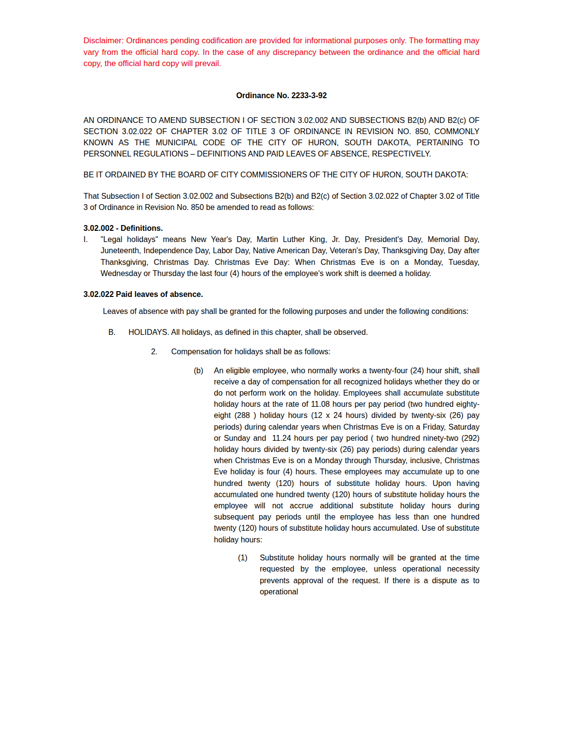Disclaimer: Ordinances pending codification are provided for informational purposes only. The formatting may vary from the official hard copy. In the case of any discrepancy between the ordinance and the official hard copy, the official hard copy will prevail.
Ordinance No. 2233-3-92
AN ORDINANCE TO AMEND SUBSECTION I OF SECTION 3.02.002 AND SUBSECTIONS B2(b) AND B2(c) OF SECTION 3.02.022 OF CHAPTER 3.02 OF TITLE 3 OF ORDINANCE IN REVISION NO. 850, COMMONLY KNOWN AS THE MUNICIPAL CODE OF THE CITY OF HURON, SOUTH DAKOTA, PERTAINING TO PERSONNEL REGULATIONS – DEFINITIONS AND PAID LEAVES OF ABSENCE, RESPECTIVELY.
BE IT ORDAINED BY THE BOARD OF CITY COMMISSIONERS OF THE CITY OF HURON, SOUTH DAKOTA:
That Subsection I of Section 3.02.002 and Subsections B2(b) and B2(c) of Section 3.02.022 of Chapter 3.02 of Title 3 of Ordinance in Revision No. 850 be amended to read as follows:
3.02.002 - Definitions.
I."Legal holidays" means New Year's Day, Martin Luther King, Jr. Day, President's Day, Memorial Day, Juneteenth, Independence Day, Labor Day, Native American Day, Veteran's Day, Thanksgiving Day, Day after Thanksgiving, Christmas Day. Christmas Eve Day: When Christmas Eve is on a Monday, Tuesday, Wednesday or Thursday the last four (4) hours of the employee's work shift is deemed a holiday.
3.02.022 Paid leaves of absence.
Leaves of absence with pay shall be granted for the following purposes and under the following conditions:
B.
HOLIDAYS. All holidays, as defined in this chapter, shall be observed.
2.
Compensation for holidays shall be as follows:
(b)
An eligible employee, who normally works a twenty-four (24) hour shift, shall receive a day of compensation for all recognized holidays whether they do or do not perform work on the holiday. Employees shall accumulate substitute holiday hours at the rate of 11.08 hours per pay period (two hundred eighty-eight (288 ) holiday hours (12 x 24 hours) divided by twenty-six (26) pay periods) during calendar years when Christmas Eve is on a Friday, Saturday or Sunday and 11.24 hours per pay period ( two hundred ninety-two (292) holiday hours divided by twenty-six (26) pay periods) during calendar years when Christmas Eve is on a Monday through Thursday, inclusive, Christmas Eve holiday is four (4) hours. These employees may accumulate up to one hundred twenty (120) hours of substitute holiday hours. Upon having accumulated one hundred twenty (120) hours of substitute holiday hours the employee will not accrue additional substitute holiday hours during subsequent pay periods until the employee has less than one hundred twenty (120) hours of substitute holiday hours accumulated. Use of substitute holiday hours:
(1) Substitute holiday hours normally will be granted at the time requested by the employee, unless operational necessity prevents approval of the request. If there is a dispute as to operational